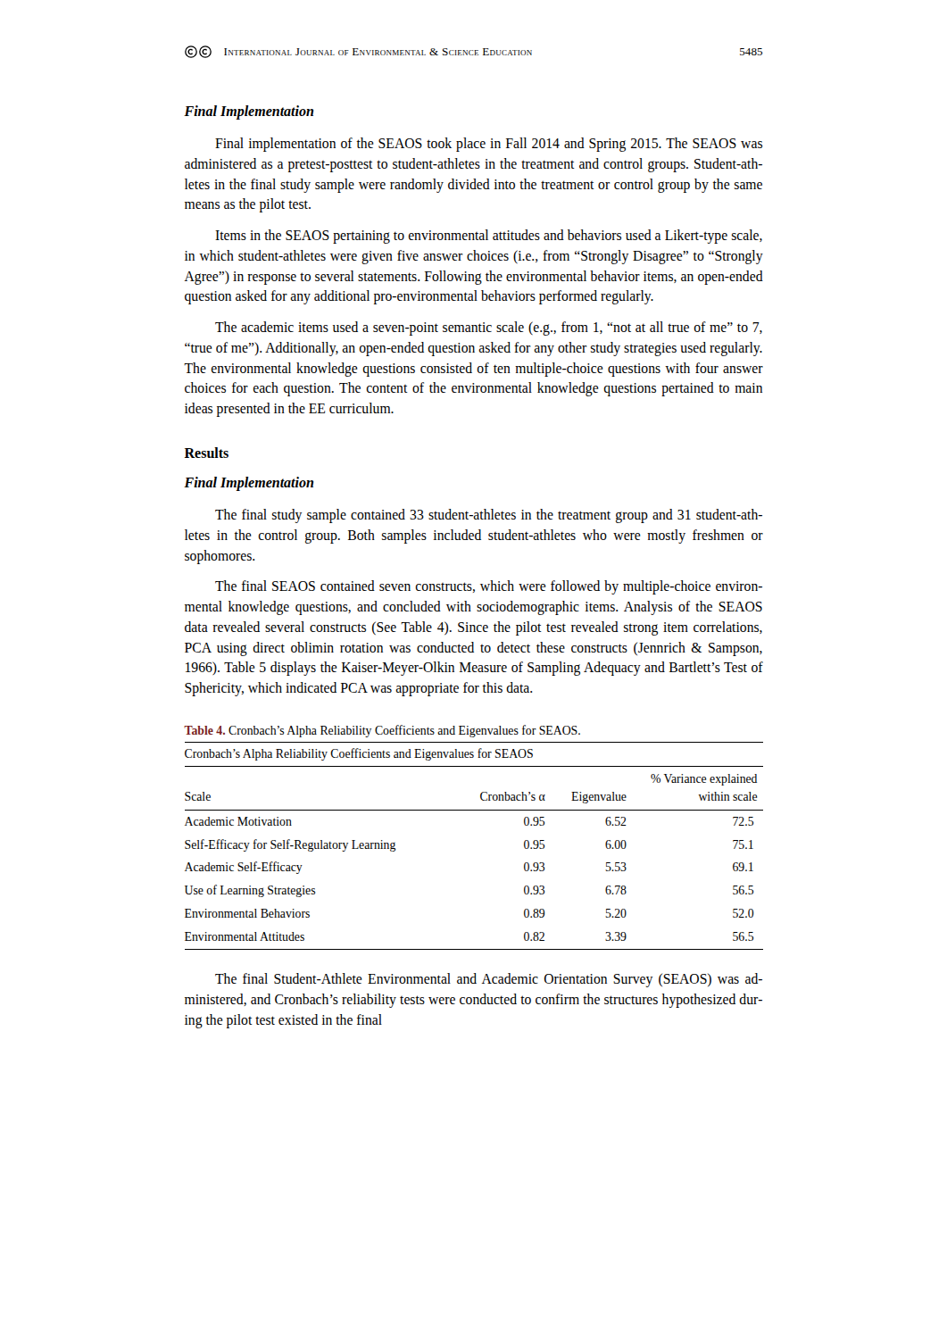International Journal of Environmental & Science Education 5485
Final Implementation
Final implementation of the SEAOS took place in Fall 2014 and Spring 2015. The SEAOS was administered as a pretest-posttest to student-athletes in the treatment and control groups. Student-athletes in the final study sample were randomly divided into the treatment or control group by the same means as the pilot test.
Items in the SEAOS pertaining to environmental attitudes and behaviors used a Likert-type scale, in which student-athletes were given five answer choices (i.e., from “Strongly Disagree” to “Strongly Agree”) in response to several statements. Following the environmental behavior items, an open-ended question asked for any additional pro-environmental behaviors performed regularly.
The academic items used a seven-point semantic scale (e.g., from 1, “not at all true of me” to 7, “true of me”). Additionally, an open-ended question asked for any other study strategies used regularly. The environmental knowledge questions consisted of ten multiple-choice questions with four answer choices for each question. The content of the environmental knowledge questions pertained to main ideas presented in the EE curriculum.
Results
Final Implementation
The final study sample contained 33 student-athletes in the treatment group and 31 student-athletes in the control group. Both samples included student-athletes who were mostly freshmen or sophomores.
The final SEAOS contained seven constructs, which were followed by multiple-choice environmental knowledge questions, and concluded with sociodemographic items. Analysis of the SEAOS data revealed several constructs (See Table 4). Since the pilot test revealed strong item correlations, PCA using direct oblimin rotation was conducted to detect these constructs (Jennrich & Sampson, 1966). Table 5 displays the Kaiser-Meyer-Olkin Measure of Sampling Adequacy and Bartlett’s Test of Sphericity, which indicated PCA was appropriate for this data.
Table 4. Cronbach’s Alpha Reliability Coefficients and Eigenvalues for SEAOS.
Cronbach’s Alpha Reliability Coefficients and Eigenvalues for SEAOS
| Scale | Cronbach’s α | Eigenvalue | % Variance explained within scale |
| --- | --- | --- | --- |
| Academic Motivation | 0.95 | 6.52 | 72.5 |
| Self-Efficacy for Self-Regulatory Learning | 0.95 | 6.00 | 75.1 |
| Academic Self-Efficacy | 0.93 | 5.53 | 69.1 |
| Use of Learning Strategies | 0.93 | 6.78 | 56.5 |
| Environmental Behaviors | 0.89 | 5.20 | 52.0 |
| Environmental Attitudes | 0.82 | 3.39 | 56.5 |
The final Student-Athlete Environmental and Academic Orientation Survey (SEAOS) was administered, and Cronbach’s reliability tests were conducted to confirm the structures hypothesized during the pilot test existed in the final